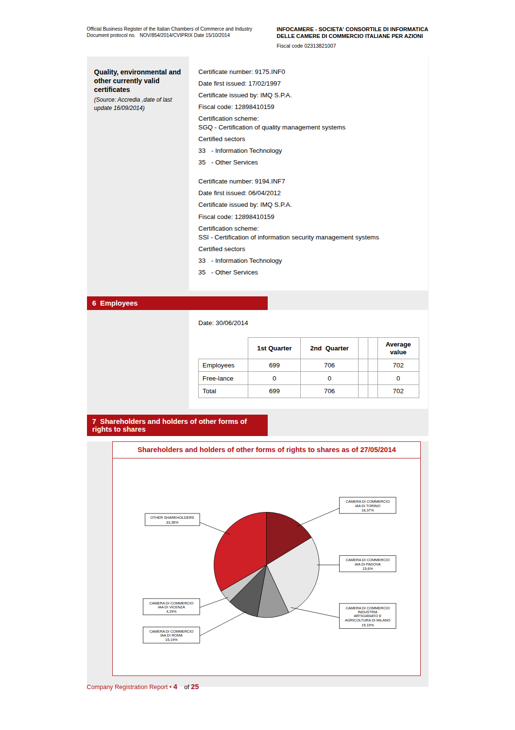Official Business Register of the Italian Chambers of Commerce and Industry
Document protocol no. NOV/854/2014/CVIPRIX Date 15/10/2014
INFOCAMERE - SOCIETA' CONSORTILE DI INFORMATICA
DELLE CAMERE DI COMMERCIO ITALIANE PER AZIONI
Fiscal code 02313821007
Quality, environmental and other currently valid certificates
(Source: Accredia ,date of last update 16/09/2014)
Certificate number: 9175.INF0
Date first issued: 17/02/1997
Certificate issued by: IMQ S.P.A.
Fiscal code: 12898410159
Certification scheme:
SGQ - Certification of quality management systems
Certified sectors
33- Information Technology
35- Other Services
Certificate number: 9194.INF7
Date first issued: 06/04/2012
Certificate issued by: IMQ S.P.A.
Fiscal code: 12898410159
Certification scheme:
SSI - Certification of information security management systems
Certified sectors
33- Information Technology
35- Other Services
6 Employees
Date: 30/06/2014
| | 1st Quarter | 2nd Quarter | | | Average value |
| --- | --- | --- | --- | --- | --- |
| Employees | 699 | 706 | | | 702 |
| Free-lance | 0 | 0 | | | 0 |
| Total | 699 | 706 | | | 702 |
7 Shareholders and holders of other forms of rights to shares
Shareholders and holders of other forms of rights to shares as of 27/05/2014
CAMERA DI COMMERCIO IAA DI TORINO 16,37% CAMERA DI COMMERCIO IAA DI PADOVA 15,6% CAMERA DI COMMERCIO INDUSTRIA ARTIGIANATO E AGRICOLTURA DI MILANO 15,19% CAMERA DI COMMERCIO IAA DI ROMA 15,19% CAMERA DI COMMERCIO IAA DI VICENZA 4,29% OTHER SHAREHOLDERS 33,35%
Company Registration Report • 4 of 25